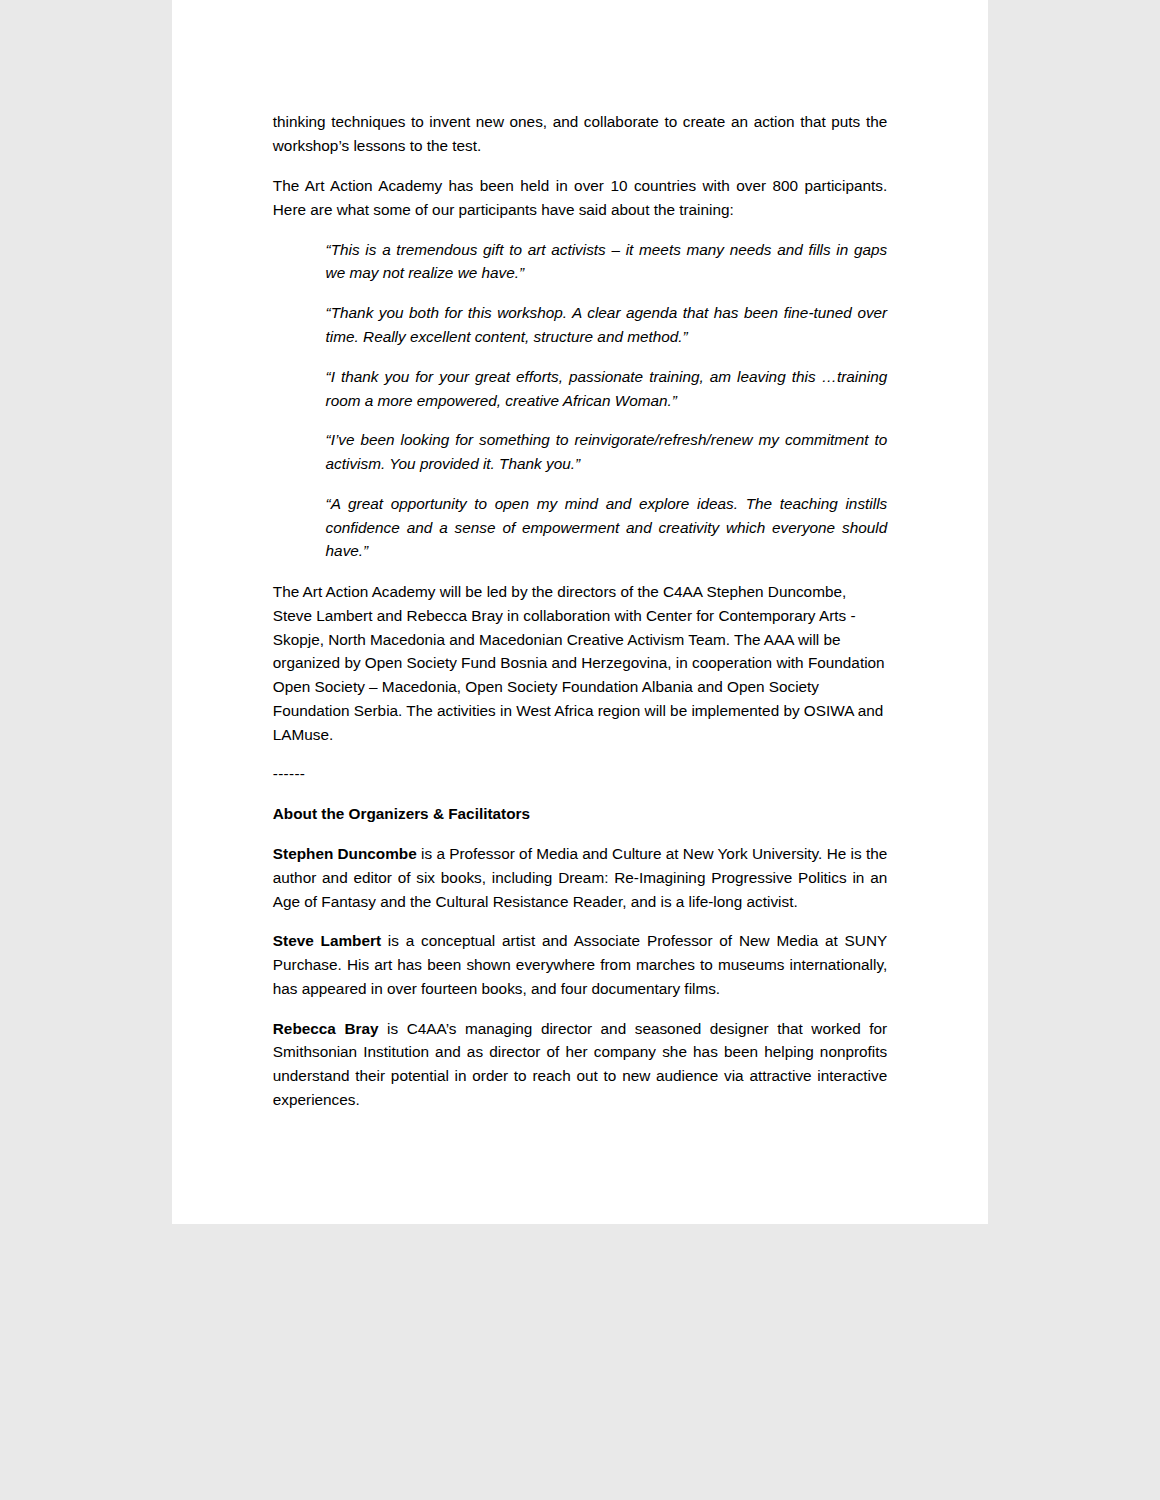thinking techniques to invent new ones, and collaborate to create an action that puts the workshop’s lessons to the test.
The Art Action Academy has been held in over 10 countries with over 800 participants. Here are what some of our participants have said about the training:
“This is a tremendous gift to art activists – it meets many needs and fills in gaps we may not realize we have.”
“Thank you both for this workshop. A clear agenda that has been fine-tuned over time. Really excellent content, structure and method.”
“I thank you for your great efforts, passionate training, am leaving this …training room a more empowered, creative African Woman.”
“I’ve been looking for something to reinvigorate/refresh/renew my commitment to activism. You provided it. Thank you.”
“A great opportunity to open my mind and explore ideas. The teaching instills confidence and a sense of empowerment and creativity which everyone should have.”
The Art Action Academy will be led by the directors of the C4AA Stephen Duncombe, Steve Lambert and Rebecca Bray in collaboration with Center for Contemporary Arts - Skopje, North Macedonia and Macedonian Creative Activism Team. The AAA will be organized by Open Society Fund Bosnia and Herzegovina, in cooperation with Foundation Open Society – Macedonia, Open Society Foundation Albania and Open Society Foundation Serbia. The activities in West Africa region will be implemented by OSIWA and LAMuse.
------
About the Organizers & Facilitators
Stephen Duncombe is a Professor of Media and Culture at New York University. He is the author and editor of six books, including Dream: Re-Imagining Progressive Politics in an Age of Fantasy and the Cultural Resistance Reader, and is a life-long activist.
Steve Lambert is a conceptual artist and Associate Professor of New Media at SUNY Purchase. His art has been shown everywhere from marches to museums internationally, has appeared in over fourteen books, and four documentary films.
Rebecca Bray is C4AA’s managing director and seasoned designer that worked for Smithsonian Institution and as director of her company she has been helping nonprofits understand their potential in order to reach out to new audience via attractive interactive experiences.